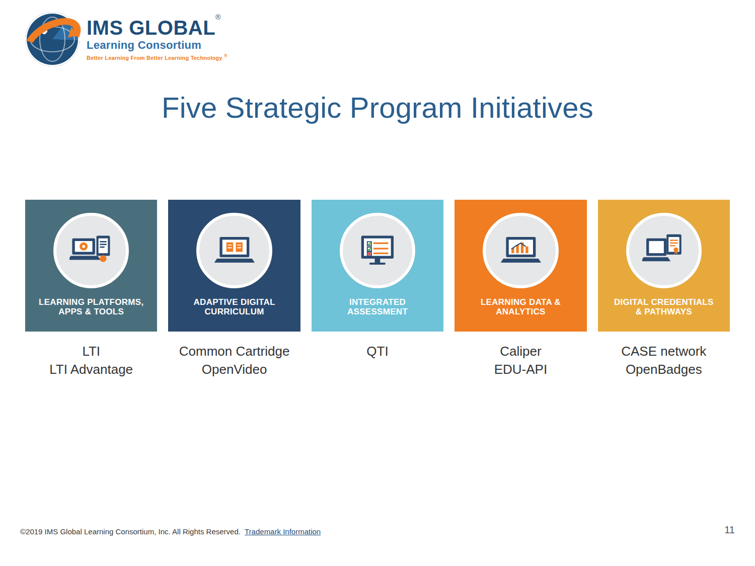IMS GLOBAL®
Learning Consortium
Better Learning From Better Learning Technology ®
Five Strategic Program Initiatives
Learning Platforms,
Apps & Tools
Adaptive Digital
Curriculum
Integrated
Assessment
Learning Data &
Analytics
Digital Credentials
& Pathways
LTI
LTI Advantage
Common Cartridge
OpenVideo
QTI
Caliper
EDU-API
CASE network
OpenBadges
©2019 IMS Global Learning Consortium, Inc. All Rights Reserved. Trademark Information
11